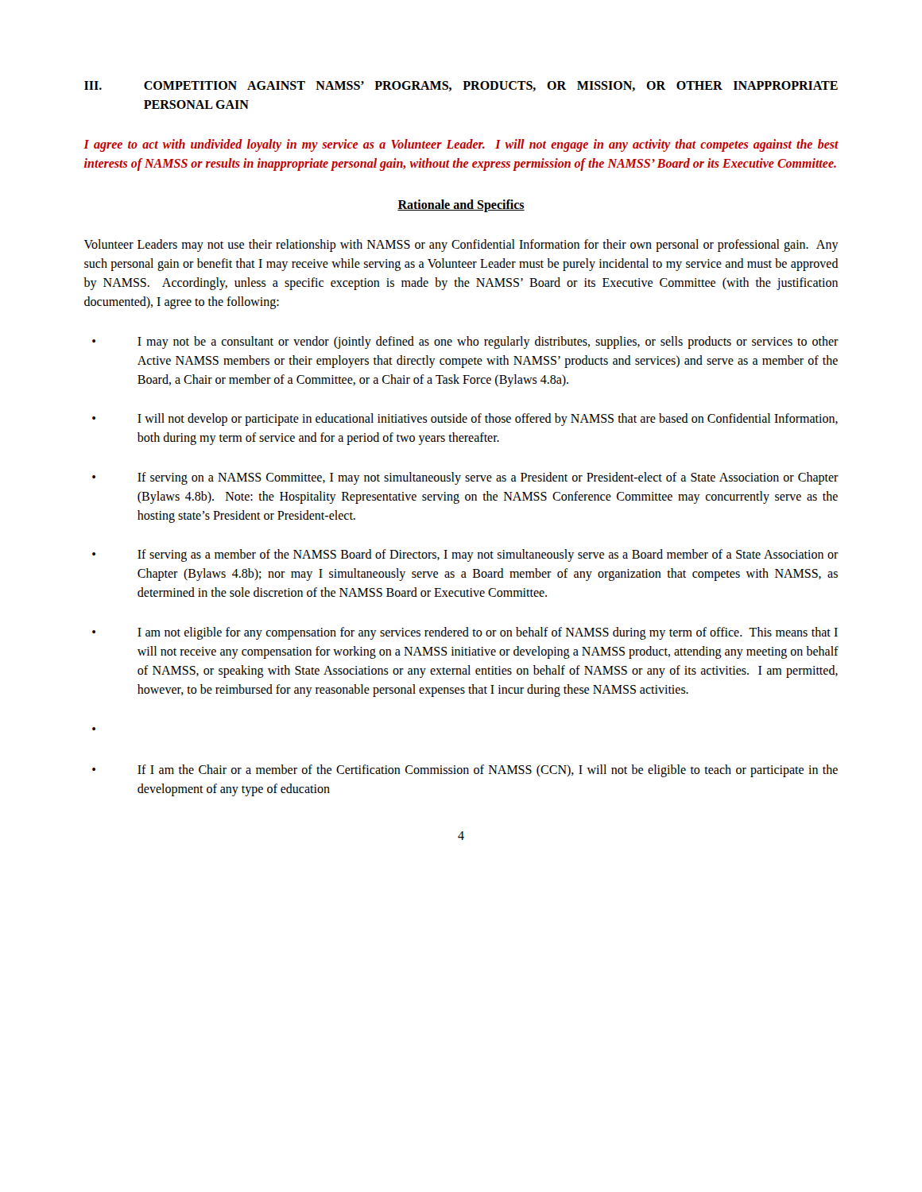III. COMPETITION AGAINST NAMSS’ PROGRAMS, PRODUCTS, OR MISSION, OR OTHER INAPPROPRIATE PERSONAL GAIN
I agree to act with undivided loyalty in my service as a Volunteer Leader. I will not engage in any activity that competes against the best interests of NAMSS or results in inappropriate personal gain, without the express permission of the NAMSS’ Board or its Executive Committee.
Rationale and Specifics
Volunteer Leaders may not use their relationship with NAMSS or any Confidential Information for their own personal or professional gain. Any such personal gain or benefit that I may receive while serving as a Volunteer Leader must be purely incidental to my service and must be approved by NAMSS. Accordingly, unless a specific exception is made by the NAMSS’ Board or its Executive Committee (with the justification documented), I agree to the following:
I may not be a consultant or vendor (jointly defined as one who regularly distributes, supplies, or sells products or services to other Active NAMSS members or their employers that directly compete with NAMSS’ products and services) and serve as a member of the Board, a Chair or member of a Committee, or a Chair of a Task Force (Bylaws 4.8a).
I will not develop or participate in educational initiatives outside of those offered by NAMSS that are based on Confidential Information, both during my term of service and for a period of two years thereafter.
If serving on a NAMSS Committee, I may not simultaneously serve as a President or President-elect of a State Association or Chapter (Bylaws 4.8b). Note: the Hospitality Representative serving on the NAMSS Conference Committee may concurrently serve as the hosting state’s President or President-elect.
If serving as a member of the NAMSS Board of Directors, I may not simultaneously serve as a Board member of a State Association or Chapter (Bylaws 4.8b); nor may I simultaneously serve as a Board member of any organization that competes with NAMSS, as determined in the sole discretion of the NAMSS Board or Executive Committee.
I am not eligible for any compensation for any services rendered to or on behalf of NAMSS during my term of office. This means that I will not receive any compensation for working on a NAMSS initiative or developing a NAMSS product, attending any meeting on behalf of NAMSS, or speaking with State Associations or any external entities on behalf of NAMSS or any of its activities. I am permitted, however, to be reimbursed for any reasonable personal expenses that I incur during these NAMSS activities.
If I am the Chair or a member of the Certification Commission of NAMSS (CCN), I will not be eligible to teach or participate in the development of any type of education
4